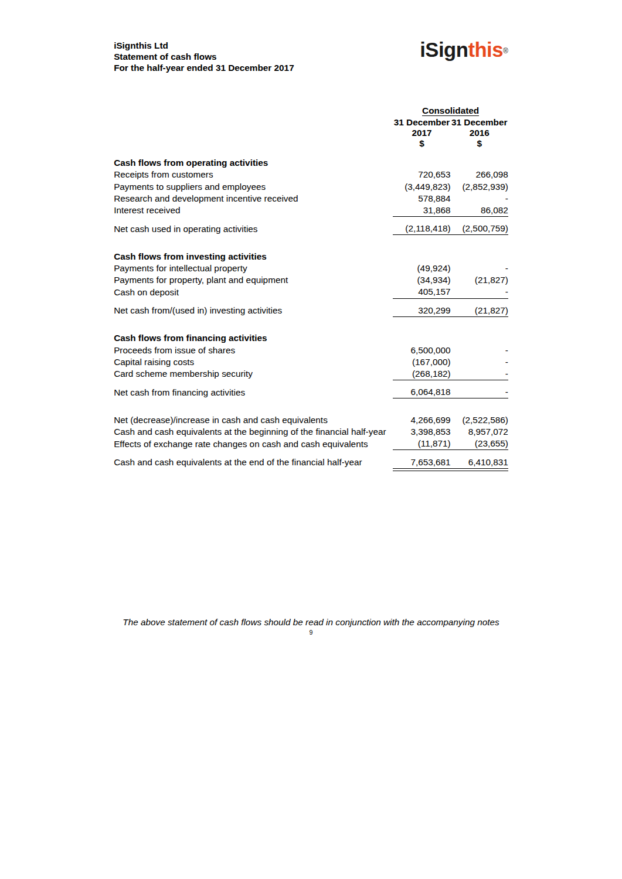iSignthis Ltd
Statement of cash flows
For the half-year ended 31 December 2017
iSign this®
| | Consolidated |
| | 31 December 2017 $ | 31 December 2016 $ |
| Cash flows from operating activities | | |
| Receipts from customers | 720,653 | 266,098 |
| Payments to suppliers and employees | (3,449,823) | (2,852,939) |
| Research and development incentive received | 578,884 | - |
| Interest received | 31,868 | 86,082 |
| Net cash used in operating activities | (2,118,418) | (2,500,759) |
| Cash flows from investing activities | | |
| Payments for intellectual property | (49,924) | - |
| Payments for property, plant and equipment | (34,934) | (21,827) |
| Cash on deposit | 405,157 | - |
| Net cash from/(used in) investing activities | 320,299 | (21,827) |
| Cash flows from financing activities | | |
| Proceeds from issue of shares | 6,500,000 | - |
| Capital raising costs | (167,000) | - |
| Card scheme membership security | (268,182) | - |
| Net cash from financing activities | 6,064,818 | - |
| Net (decrease)/increase in cash and cash equivalents | 4,266,699 | (2,522,586) |
| Cash and cash equivalents at the beginning of the financial half-year | 3,398,853 | 8,957,072 |
| Effects of exchange rate changes on cash and cash equivalents | (11,871) | (23,655) |
| Cash and cash equivalents at the end of the financial half-year | 7,653,681 | 6,410,831 |
The above statement of cash flows should be read in conjunction with the accompanying notes
9